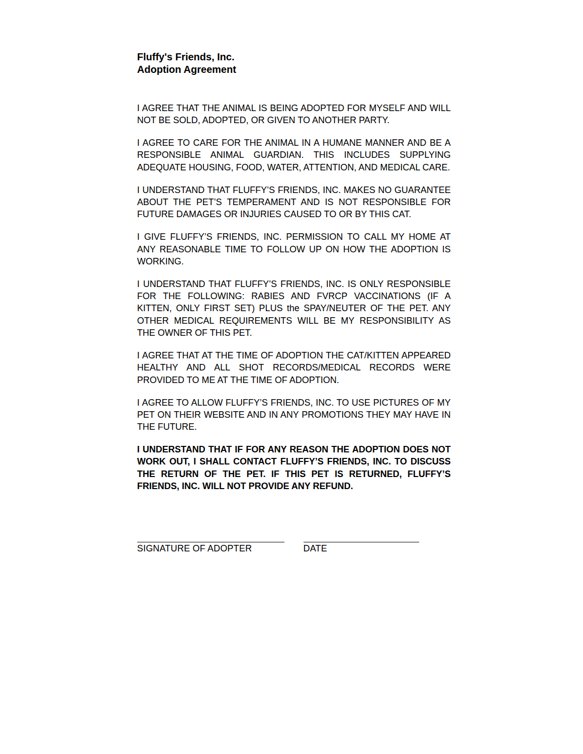Fluffy's Friends, Inc. Adoption Agreement
I AGREE THAT THE ANIMAL IS BEING ADOPTED FOR MYSELF AND WILL NOT BE SOLD, ADOPTED, OR GIVEN TO ANOTHER PARTY.
I AGREE TO CARE FOR THE ANIMAL IN A HUMANE MANNER AND BE A RESPONSIBLE ANIMAL GUARDIAN. THIS INCLUDES SUPPLYING ADEQUATE HOUSING, FOOD, WATER, ATTENTION, AND MEDICAL CARE.
I UNDERSTAND THAT FLUFFY’S FRIENDS, INC. MAKES NO GUARANTEE ABOUT THE PET’S TEMPERAMENT AND IS NOT RESPONSIBLE FOR FUTURE DAMAGES OR INJURIES CAUSED TO OR BY THIS CAT.
I GIVE FLUFFY’S FRIENDS, INC. PERMISSION TO CALL MY HOME AT ANY REASONABLE TIME TO FOLLOW UP ON HOW THE ADOPTION IS WORKING.
I UNDERSTAND THAT FLUFFY’S FRIENDS, INC. IS ONLY RESPONSIBLE FOR THE FOLLOWING: RABIES AND FVRCP VACCINATIONS (IF A KITTEN, ONLY FIRST SET) PLUS the SPAY/NEUTER OF THE PET. ANY OTHER MEDICAL REQUIREMENTS WILL BE MY RESPONSIBILITY AS THE OWNER OF THIS PET.
I AGREE THAT AT THE TIME OF ADOPTION THE CAT/KITTEN APPEARED HEALTHY AND ALL SHOT RECORDS/MEDICAL RECORDS WERE PROVIDED TO ME AT THE TIME OF ADOPTION.
I AGREE TO ALLOW FLUFFY’S FRIENDS, INC. TO USE PICTURES OF MY PET ON THEIR WEBSITE AND IN ANY PROMOTIONS THEY MAY HAVE IN THE FUTURE.
I UNDERSTAND THAT IF FOR ANY REASON THE ADOPTION DOES NOT WORK OUT, I SHALL CONTACT FLUFFY’S FRIENDS, INC. TO DISCUSS THE RETURN OF THE PET. IF THIS PET IS RETURNED, FLUFFY’S FRIENDS, INC. WILL NOT PROVIDE ANY REFUND.
| SIGNATURE OF ADOPTER | | DATE | |